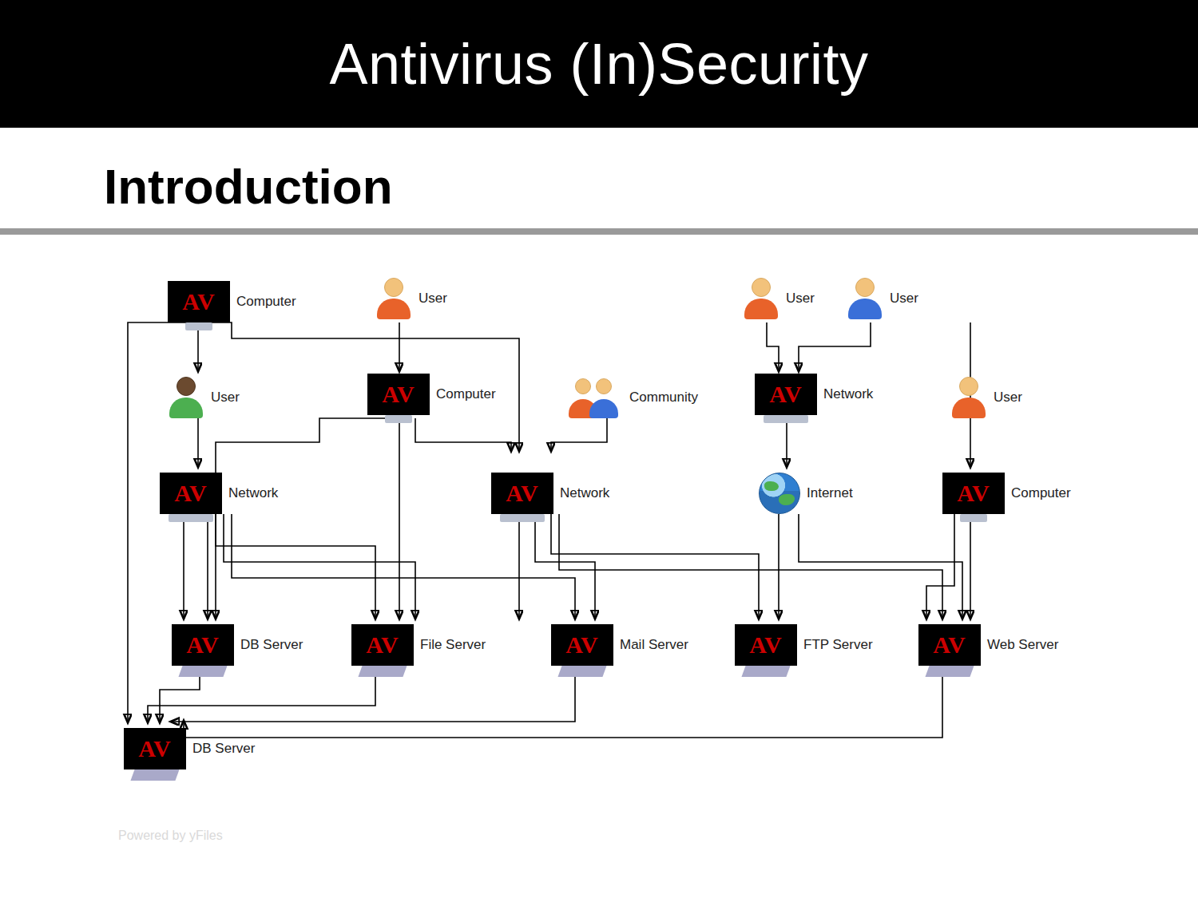Antivirus (In)Security
Introduction
AV
Computer
User
User
User
User
AV
Computer
Community
AV
Network
User
AV
Network
AV
Network
Internet
AV
Computer
AV
DB Server
AV
File Server
AV
Mail Server
AV
FTP Server
AV
Web Server
AV
DB Server
Powered by yFiles